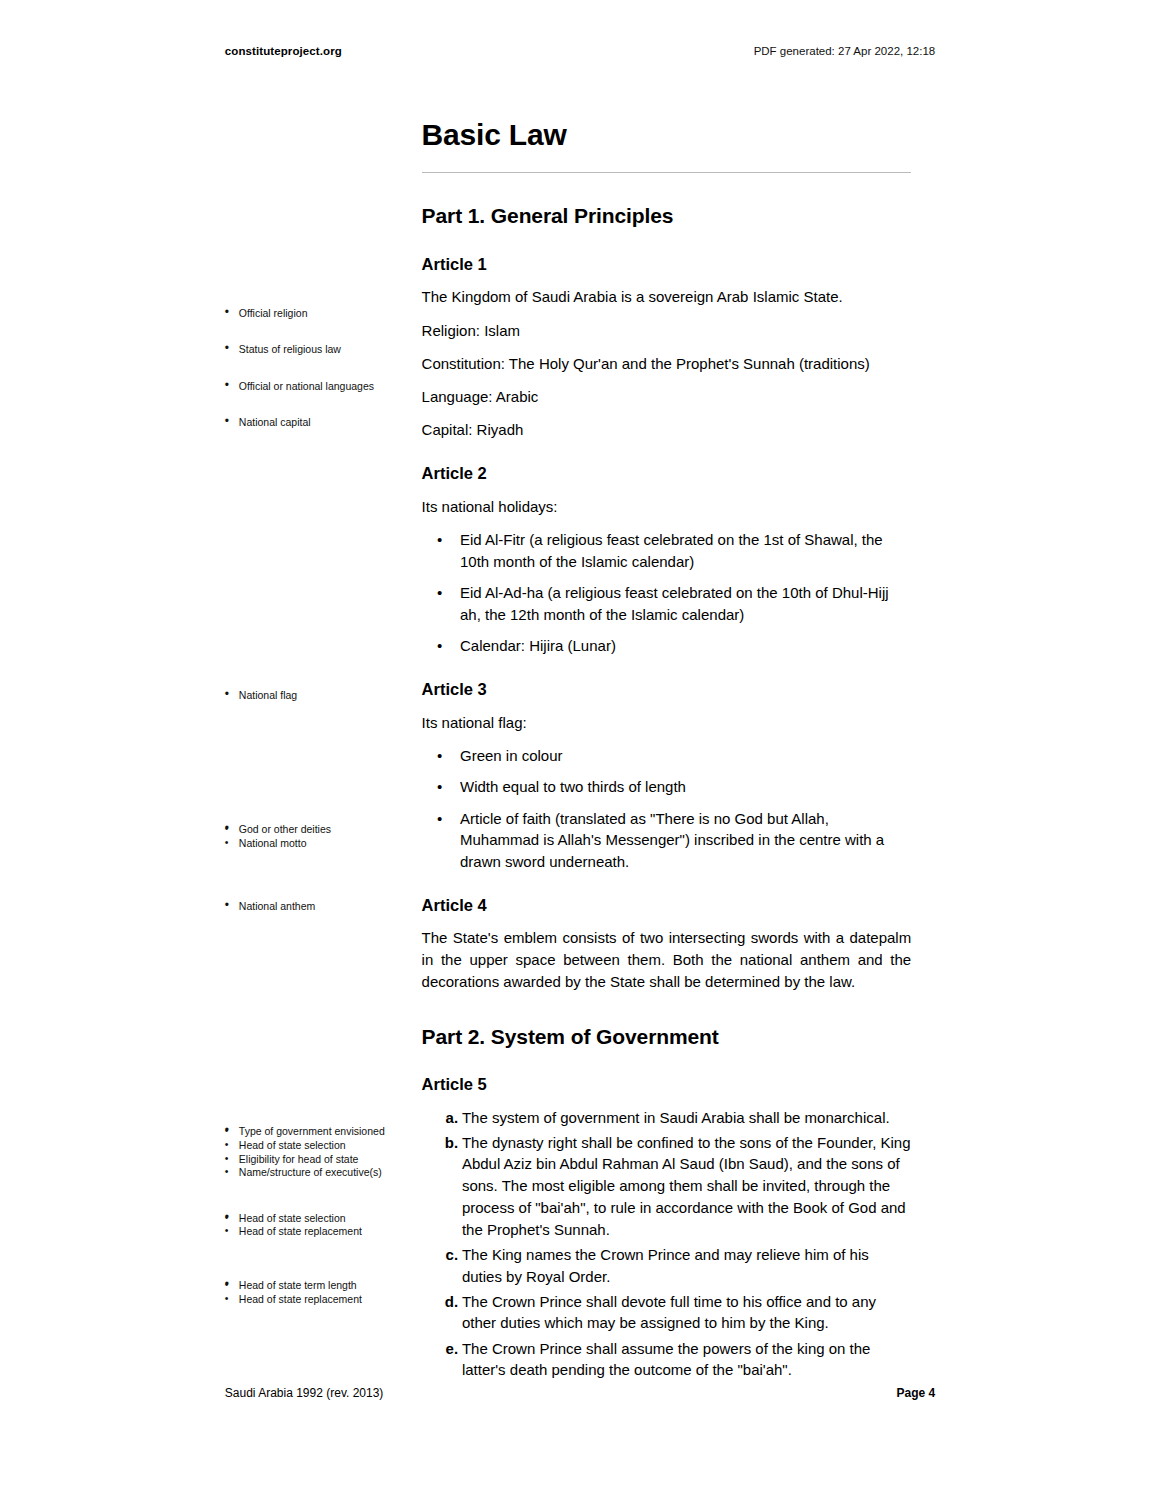constituteproject.org
PDF generated: 27 Apr 2022, 12:18
Official religion
Status of religious law
Official or national languages
National capital
National flag
God or other deities National motto
National anthem
Type of government envisioned Head of state selection Eligibility for head of state Name/structure of executive(s)
Head of state selection Head of state replacement
Head of state term length Head of state replacement
Basic Law
Part 1. General Principles
Article 1
The Kingdom of Saudi Arabia is a sovereign Arab Islamic State.
Religion: Islam
Constitution: The Holy Qur'an and the Prophet's Sunnah (traditions)
Language: Arabic
Capital: Riyadh
Article 2
Its national holidays:
Eid Al-Fitr (a religious feast celebrated on the 1st of Shawal, the 10th month of the Islamic calendar)
Eid Al-Ad-ha (a religious feast celebrated on the 10th of Dhul-Hijj ah, the 12th month of the Islamic calendar)
Calendar: Hijira (Lunar)
Article 3
Its national flag:
Green in colour
Width equal to two thirds of length
Article of faith (translated as "There is no God but Allah, Muhammad is Allah's Messenger") inscribed in the centre with a drawn sword underneath.
Article 4
The State's emblem consists of two intersecting swords with a datepalm in the upper space between them. Both the national anthem and the decorations awarded by the State shall be determined by the law.
Part 2. System of Government
Article 5
The system of government in Saudi Arabia shall be monarchical.
The dynasty right shall be confined to the sons of the Founder, King Abdul Aziz bin Abdul Rahman Al Saud (Ibn Saud), and the sons of sons. The most eligible among them shall be invited, through the process of "bai'ah", to rule in accordance with the Book of God and the Prophet's Sunnah.
The King names the Crown Prince and may relieve him of his duties by Royal Order.
The Crown Prince shall devote full time to his office and to any other duties which may be assigned to him by the King.
The Crown Prince shall assume the powers of the king on the latter's death pending the outcome of the "bai'ah".
Saudi Arabia 1992 (rev. 2013)
Page 4